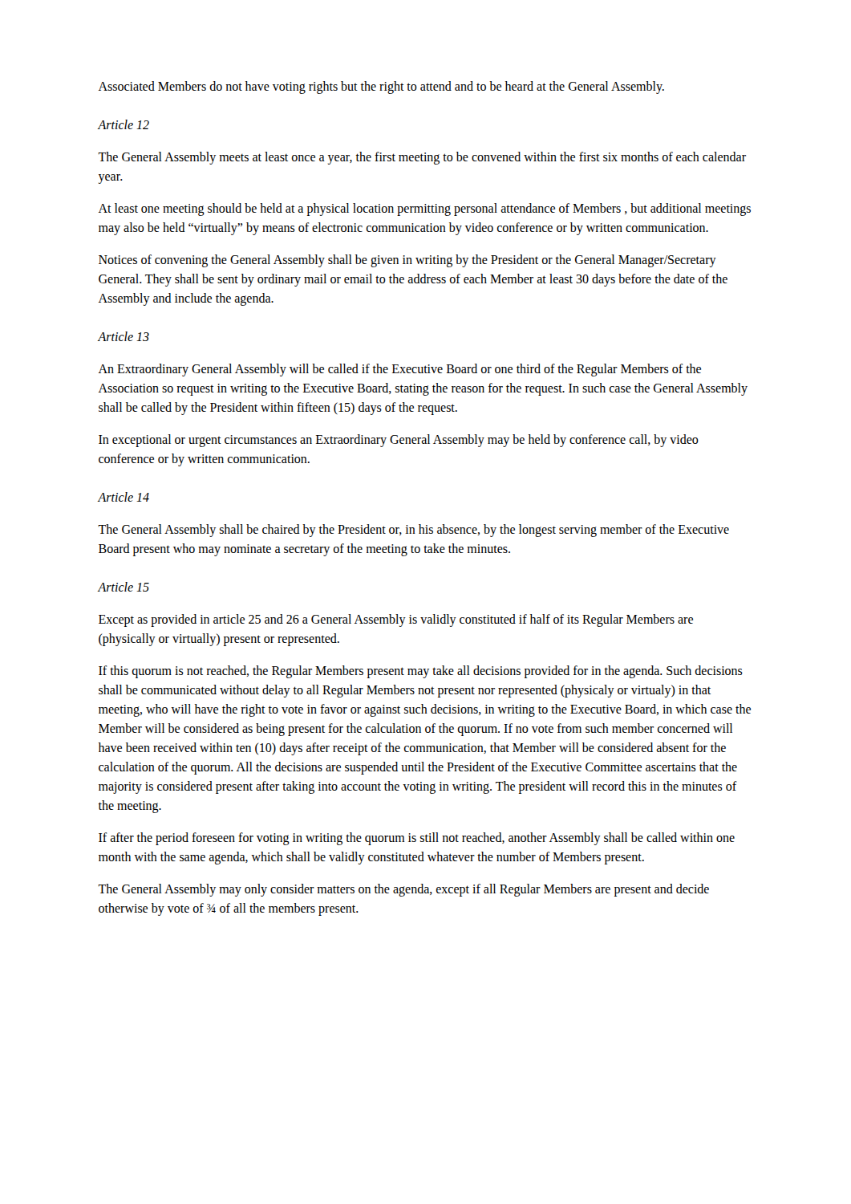Associated Members do not have voting rights but the right to attend and to be heard at the General Assembly.
Article 12
The General Assembly meets at least once a year, the first meeting to be convened within the first six months of each calendar year.
At least one meeting should be held at a physical location permitting personal attendance of Members , but additional meetings may also be held “virtually” by means of electronic communication by video conference or by written communication.
Notices of convening the General Assembly shall be given in writing by the President or the General Manager/Secretary General. They shall be sent by ordinary mail or email to the address of each Member at least 30 days before the date of the Assembly and include the agenda.
Article 13
An Extraordinary General Assembly will be called if the Executive Board or one third of the Regular Members of the Association so request in writing to the Executive Board, stating the reason for the request. In such case the General Assembly shall be called by the President within fifteen (15) days of the request.
In exceptional or urgent circumstances an Extraordinary General Assembly may be held by conference call, by video conference or by written communication.
Article 14
The General Assembly shall be chaired by the President or, in his absence, by the longest serving member of the Executive Board present who may nominate a secretary of the meeting to take the minutes.
Article 15
Except as provided in article 25 and 26 a General Assembly is validly constituted if half of its Regular Members are (physically or virtually) present or represented.
If this quorum is not reached, the Regular Members present may take all decisions provided for in the agenda. Such decisions shall be communicated without delay to all Regular Members not present nor represented (physicaly or virtualy) in that meeting, who will have the right to vote in favor or against such decisions, in writing to the Executive Board, in which case the Member will be considered as being present for the calculation of the quorum. If no vote from such member concerned will have been received within ten (10) days after receipt of the communication, that Member will be considered absent for the calculation of the quorum. All the decisions are suspended until the President of the Executive Committee ascertains that the majority is considered present after taking into account the voting in writing. The president will record this in the minutes of the meeting.
If after the period foreseen for voting in writing the quorum is still not reached, another Assembly shall be called within one month with the same agenda, which shall be validly constituted whatever the number of Members present.
The General Assembly may only consider matters on the agenda, except if all Regular Members are present and decide otherwise by vote of ¾ of all the members present.